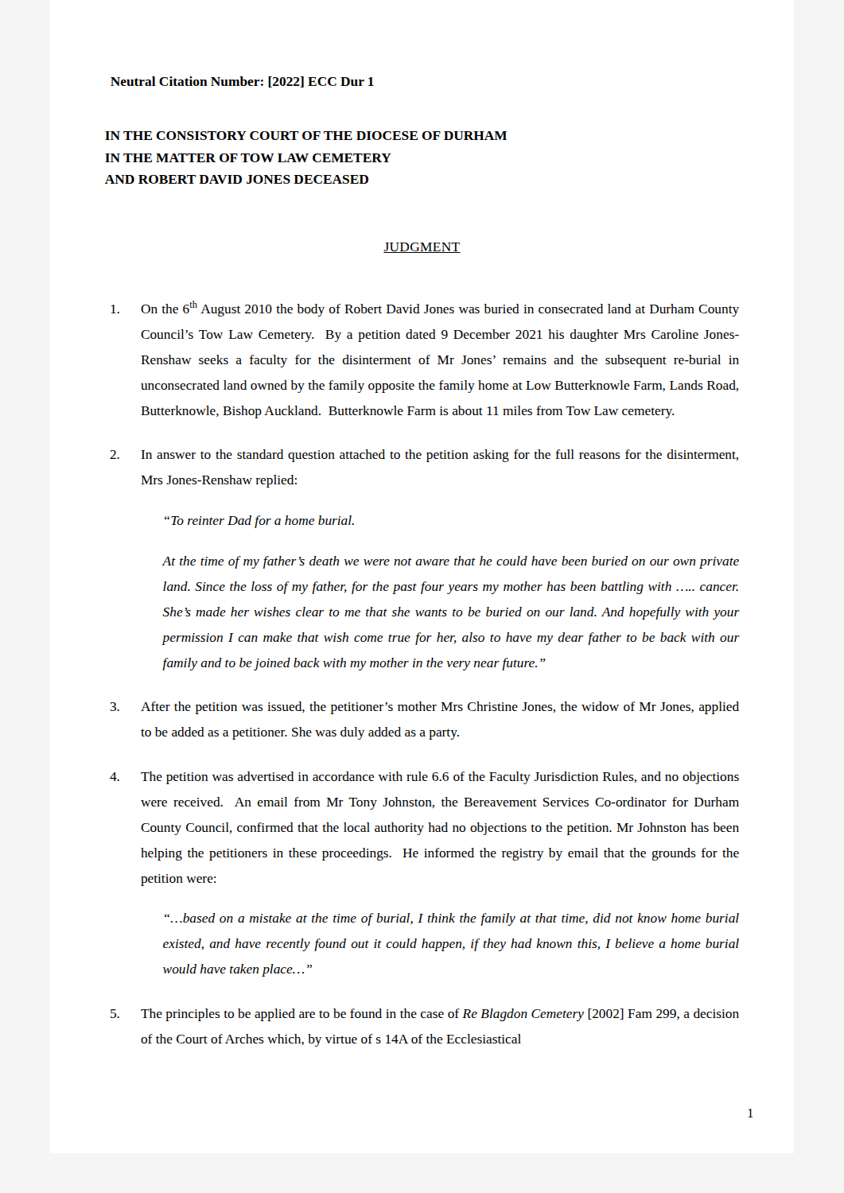Neutral Citation Number: [2022] ECC Dur 1
IN THE CONSISTORY COURT OF THE DIOCESE OF DURHAM
IN THE MATTER OF TOW LAW CEMETERY
AND ROBERT DAVID JONES DECEASED
JUDGMENT
On the 6th August 2010 the body of Robert David Jones was buried in consecrated land at Durham County Council’s Tow Law Cemetery. By a petition dated 9 December 2021 his daughter Mrs Caroline Jones-Renshaw seeks a faculty for the disinterment of Mr Jones’ remains and the subsequent re-burial in unconsecrated land owned by the family opposite the family home at Low Butterknowle Farm, Lands Road, Butterknowle, Bishop Auckland. Butterknowle Farm is about 11 miles from Tow Law cemetery.
In answer to the standard question attached to the petition asking for the full reasons for the disinterment, Mrs Jones-Renshaw replied:
“To reinter Dad for a home burial.
At the time of my father’s death we were not aware that he could have been buried on our own private land. Since the loss of my father, for the past four years my mother has been battling with ….. cancer. She’s made her wishes clear to me that she wants to be buried on our land. And hopefully with your permission I can make that wish come true for her, also to have my dear father to be back with our family and to be joined back with my mother in the very near future.”
After the petition was issued, the petitioner’s mother Mrs Christine Jones, the widow of Mr Jones, applied to be added as a petitioner. She was duly added as a party.
The petition was advertised in accordance with rule 6.6 of the Faculty Jurisdiction Rules, and no objections were received. An email from Mr Tony Johnston, the Bereavement Services Co-ordinator for Durham County Council, confirmed that the local authority had no objections to the petition. Mr Johnston has been helping the petitioners in these proceedings. He informed the registry by email that the grounds for the petition were:
“…based on a mistake at the time of burial, I think the family at that time, did not know home burial existed, and have recently found out it could happen, if they had known this, I believe a home burial would have taken place…”
The principles to be applied are to be found in the case of Re Blagdon Cemetery [2002] Fam 299, a decision of the Court of Arches which, by virtue of s 14A of the Ecclesiastical
1